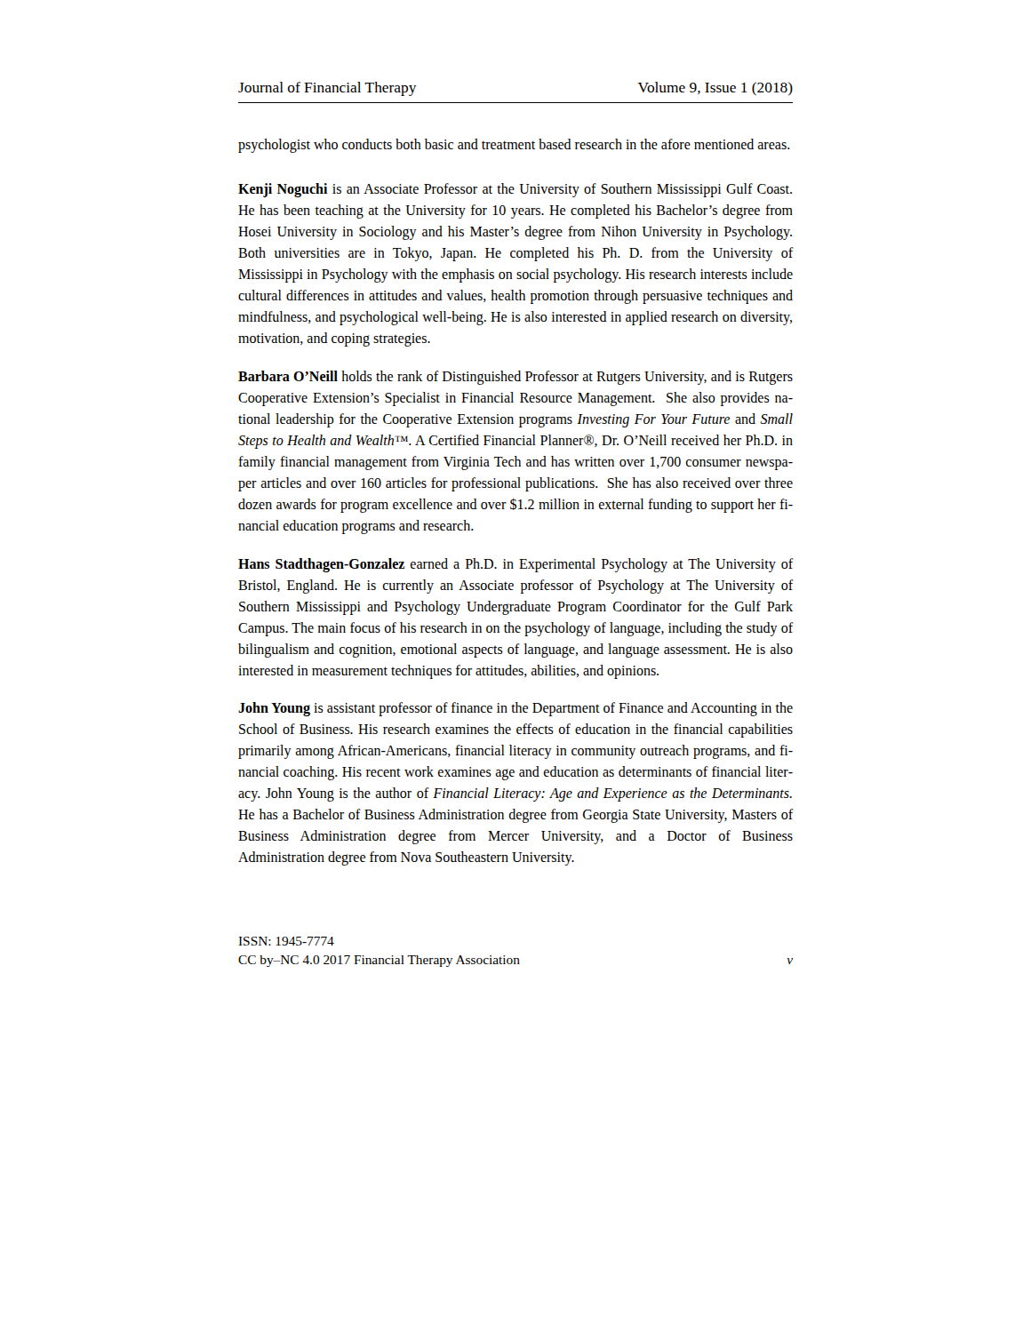Journal of Financial Therapy
Volume 9, Issue 1 (2018)
psychologist who conducts both basic and treatment based research in the afore mentioned areas.
Kenji Noguchi is an Associate Professor at the University of Southern Mississippi Gulf Coast. He has been teaching at the University for 10 years. He completed his Bachelor’s degree from Hosei University in Sociology and his Master’s degree from Nihon University in Psychology. Both universities are in Tokyo, Japan. He completed his Ph. D. from the University of Mississippi in Psychology with the emphasis on social psychology. His research interests include cultural differences in attitudes and values, health promotion through persuasive techniques and mindfulness, and psychological well-being. He is also interested in applied research on diversity, motivation, and coping strategies.
Barbara O’Neill holds the rank of Distinguished Professor at Rutgers University, and is Rutgers Cooperative Extension’s Specialist in Financial Resource Management. She also provides national leadership for the Cooperative Extension programs Investing For Your Future and Small Steps to Health and Wealth™. A Certified Financial Planner®, Dr. O’Neill received her Ph.D. in family financial management from Virginia Tech and has written over 1,700 consumer newspaper articles and over 160 articles for professional publications. She has also received over three dozen awards for program excellence and over $1.2 million in external funding to support her financial education programs and research.
Hans Stadthagen-Gonzalez earned a Ph.D. in Experimental Psychology at The University of Bristol, England. He is currently an Associate professor of Psychology at The University of Southern Mississippi and Psychology Undergraduate Program Coordinator for the Gulf Park Campus. The main focus of his research in on the psychology of language, including the study of bilingualism and cognition, emotional aspects of language, and language assessment. He is also interested in measurement techniques for attitudes, abilities, and opinions.
John Young is assistant professor of finance in the Department of Finance and Accounting in the School of Business. His research examines the effects of education in the financial capabilities primarily among African-Americans, financial literacy in community outreach programs, and financial coaching. His recent work examines age and education as determinants of financial literacy. John Young is the author of Financial Literacy: Age and Experience as the Determinants. He has a Bachelor of Business Administration degree from Georgia State University, Masters of Business Administration degree from Mercer University, and a Doctor of Business Administration degree from Nova Southeastern University.
ISSN: 1945-7774
CC by–NC 4.0 2017 Financial Therapy Association
v